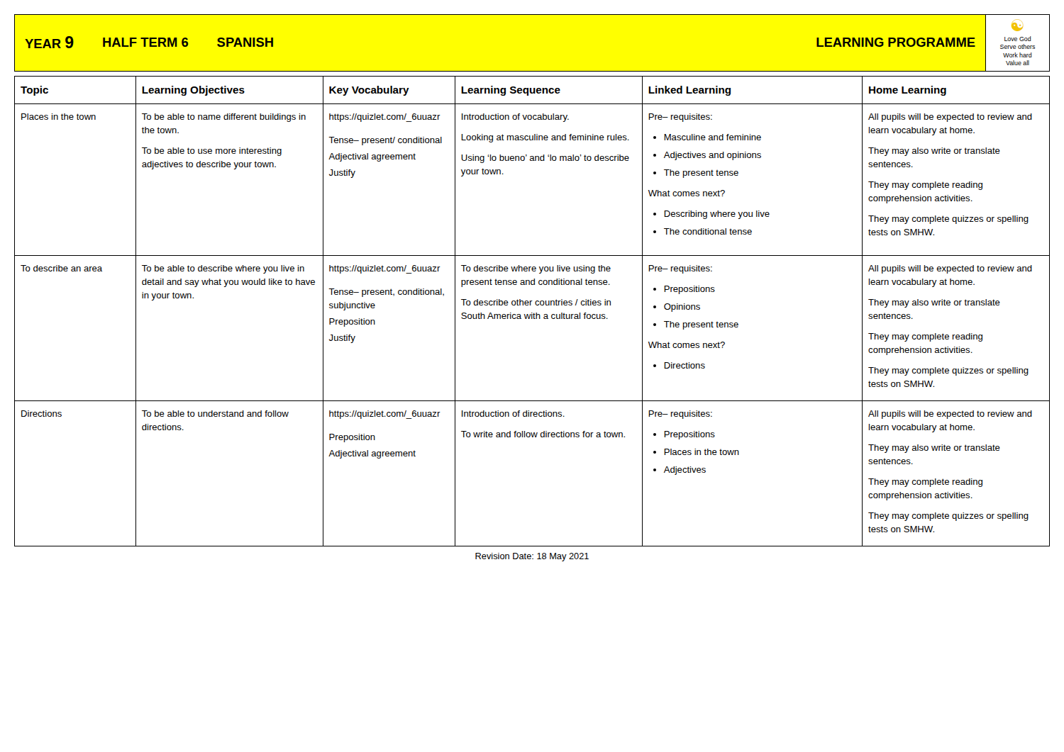YEAR 9 HALF TERM 6 SPANISH LEARNING PROGRAMME
☯ Love God
Serve others
Work hard
Value all
| Topic | Learning Objectives | Key Vocabulary | Learning Sequence | Linked Learning | Home Learning |
| --- | --- | --- | --- | --- | --- |
| Places in the town | To be able to name different buildings in the town. To be able to use more interesting adjectives to describe your town. | https://quizlet.com/_6uuazr Tense– present/ conditional Adjectival agreement Justify | Introduction of vocabulary. Looking at masculine and feminine rules. Using ‘lo bueno’ and ‘lo malo’ to describe your town. | Pre– requisites: Masculine and feminine Adjectives and opinions The present tense What comes next? Describing where you live The conditional tense | All pupils will be expected to review and learn vocabulary at home. They may also write or translate sentences. They may complete reading comprehension activities. They may complete quizzes or spelling tests on SMHW. |
| To describe an area | To be able to describe where you live in detail and say what you would like to have in your town. | https://quizlet.com/_6uuazr Tense– present, conditional, subjunctive Preposition Justify | To describe where you live using the present tense and conditional tense. To describe other countries / cities in South America with a cultural focus. | Pre– requisites: Prepositions Opinions The present tense What comes next? Directions | All pupils will be expected to review and learn vocabulary at home. They may also write or translate sentences. They may complete reading comprehension activities. They may complete quizzes or spelling tests on SMHW. |
| Directions | To be able to understand and follow directions. | https://quizlet.com/_6uuazr Preposition Adjectival agreement | Introduction of directions. To write and follow directions for a town. | Pre– requisites: Prepositions Places in the town Adjectives | All pupils will be expected to review and learn vocabulary at home. They may also write or translate sentences. They may complete reading comprehension activities. They may complete quizzes or spelling tests on SMHW. |
Revision Date: 18 May 2021